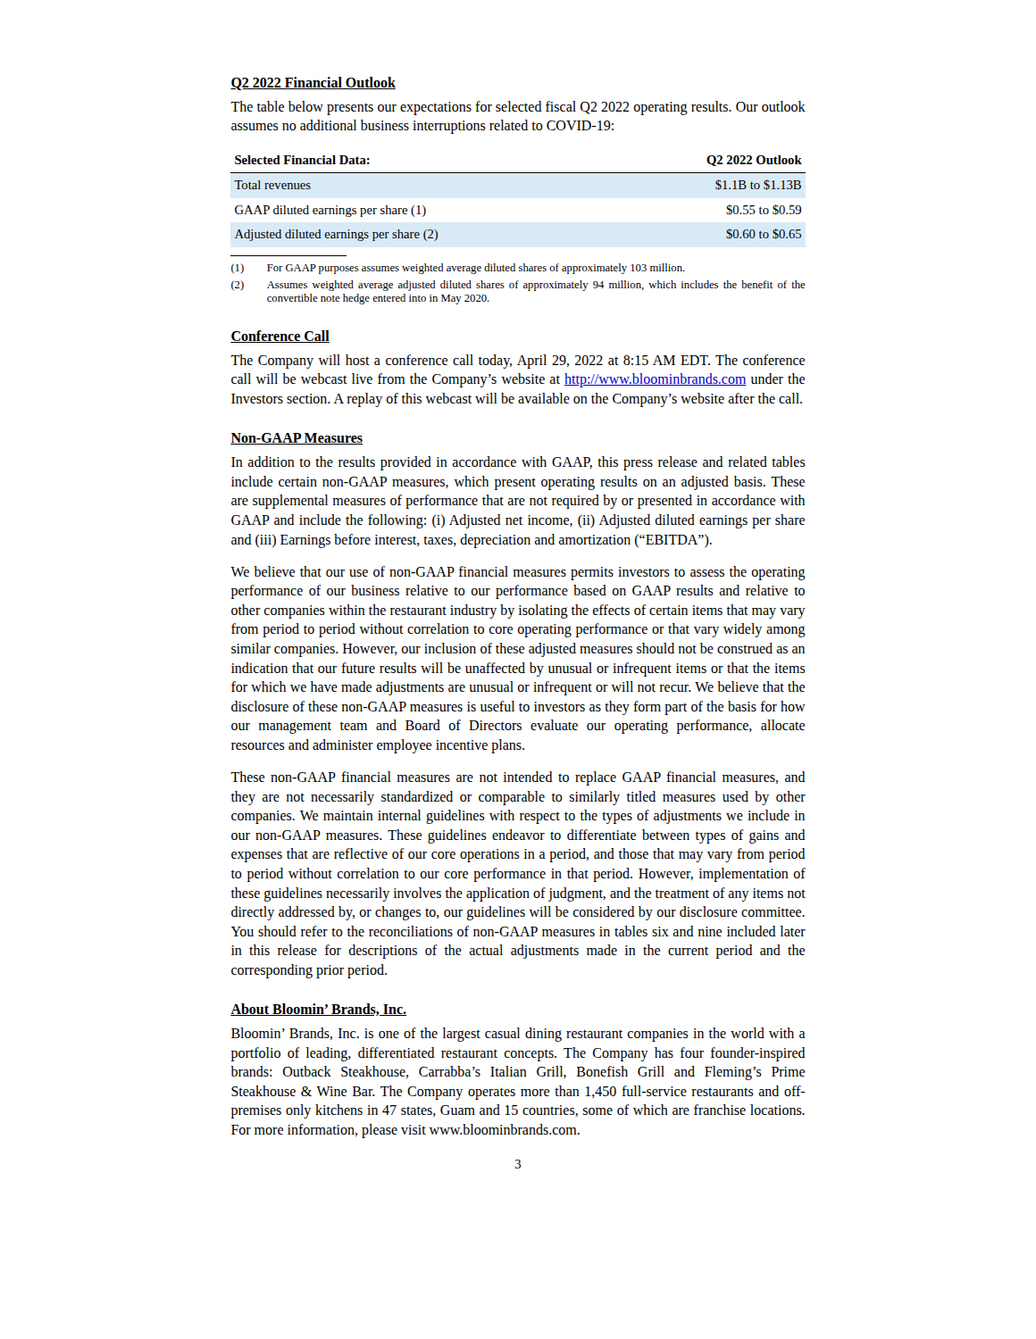Q2 2022 Financial Outlook
The table below presents our expectations for selected fiscal Q2 2022 operating results. Our outlook assumes no additional business interruptions related to COVID-19:
| Selected Financial Data: | Q2 2022 Outlook |
| --- | --- |
| Total revenues | $1.1B to $1.13B |
| GAAP diluted earnings per share (1) | $0.55 to $0.59 |
| Adjusted diluted earnings per share (2) | $0.60 to $0.65 |
(1)
For GAAP purposes assumes weighted average diluted shares of approximately 103 million.
(2)
Assumes weighted average adjusted diluted shares of approximately 94 million, which includes the benefit of the convertible note hedge entered into in May 2020.
Conference Call
The Company will host a conference call today, April 29, 2022 at 8:15 AM EDT. The conference call will be webcast live from the Company’s website at http://www.bloominbrands.com under the Investors section. A replay of this webcast will be available on the Company’s website after the call.
Non-GAAP Measures
In addition to the results provided in accordance with GAAP, this press release and related tables include certain non-GAAP measures, which present operating results on an adjusted basis. These are supplemental measures of performance that are not required by or presented in accordance with GAAP and include the following: (i) Adjusted net income, (ii) Adjusted diluted earnings per share and (iii) Earnings before interest, taxes, depreciation and amortization (“EBITDA”).
We believe that our use of non-GAAP financial measures permits investors to assess the operating performance of our business relative to our performance based on GAAP results and relative to other companies within the restaurant industry by isolating the effects of certain items that may vary from period to period without correlation to core operating performance or that vary widely among similar companies. However, our inclusion of these adjusted measures should not be construed as an indication that our future results will be unaffected by unusual or infrequent items or that the items for which we have made adjustments are unusual or infrequent or will not recur. We believe that the disclosure of these non-GAAP measures is useful to investors as they form part of the basis for how our management team and Board of Directors evaluate our operating performance, allocate resources and administer employee incentive plans.
These non-GAAP financial measures are not intended to replace GAAP financial measures, and they are not necessarily standardized or comparable to similarly titled measures used by other companies. We maintain internal guidelines with respect to the types of adjustments we include in our non-GAAP measures. These guidelines endeavor to differentiate between types of gains and expenses that are reflective of our core operations in a period, and those that may vary from period to period without correlation to our core performance in that period. However, implementation of these guidelines necessarily involves the application of judgment, and the treatment of any items not directly addressed by, or changes to, our guidelines will be considered by our disclosure committee. You should refer to the reconciliations of non-GAAP measures in tables six and nine included later in this release for descriptions of the actual adjustments made in the current period and the corresponding prior period.
About Bloomin’ Brands, Inc.
Bloomin’ Brands, Inc. is one of the largest casual dining restaurant companies in the world with a portfolio of leading, differentiated restaurant concepts. The Company has four founder-inspired brands: Outback Steakhouse, Carrabba’s Italian Grill, Bonefish Grill and Fleming’s Prime Steakhouse & Wine Bar. The Company operates more than 1,450 full-service restaurants and off-premises only kitchens in 47 states, Guam and 15 countries, some of which are franchise locations. For more information, please visit www.bloominbrands.com.
3